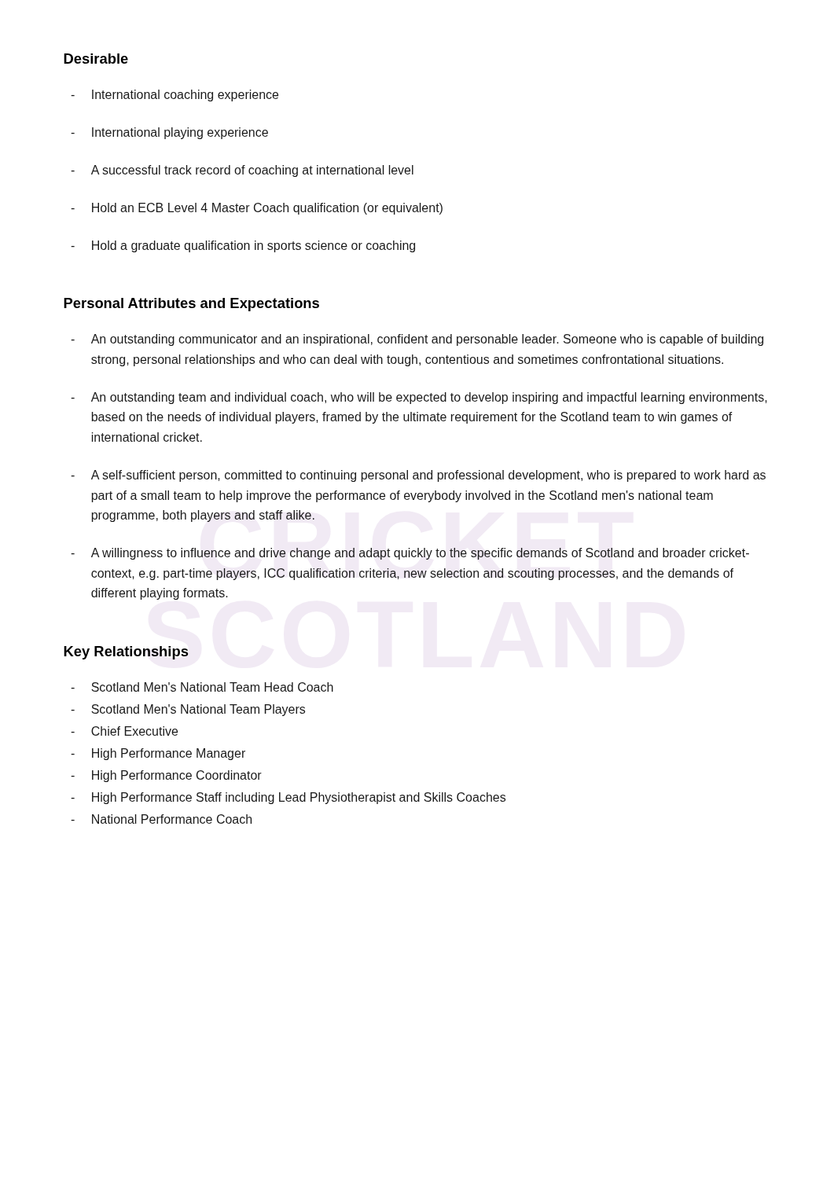CRICKET
SCOTLAND
Desirable
International coaching experience
International playing experience
A successful track record of coaching at international level
Hold an ECB Level 4 Master Coach qualification (or equivalent)
Hold a graduate qualification in sports science or coaching
Personal Attributes and Expectations
An outstanding communicator and an inspirational, confident and personable leader. Someone who is capable of building strong, personal relationships and who can deal with tough, contentious and sometimes confrontational situations.
An outstanding team and individual coach, who will be expected to develop inspiring and impactful learning environments, based on the needs of individual players, framed by the ultimate requirement for the Scotland team to win games of international cricket.
A self-sufficient person, committed to continuing personal and professional development, who is prepared to work hard as part of a small team to help improve the performance of everybody involved in the Scotland men's national team programme, both players and staff alike.
A willingness to influence and drive change and adapt quickly to the specific demands of Scotland and broader cricket-context, e.g. part-time players, ICC qualification criteria, new selection and scouting processes, and the demands of different playing formats.
Key Relationships
Scotland Men's National Team Head Coach
Scotland Men's National Team Players
Chief Executive
High Performance Manager
High Performance Coordinator
High Performance Staff including Lead Physiotherapist and Skills Coaches
National Performance Coach